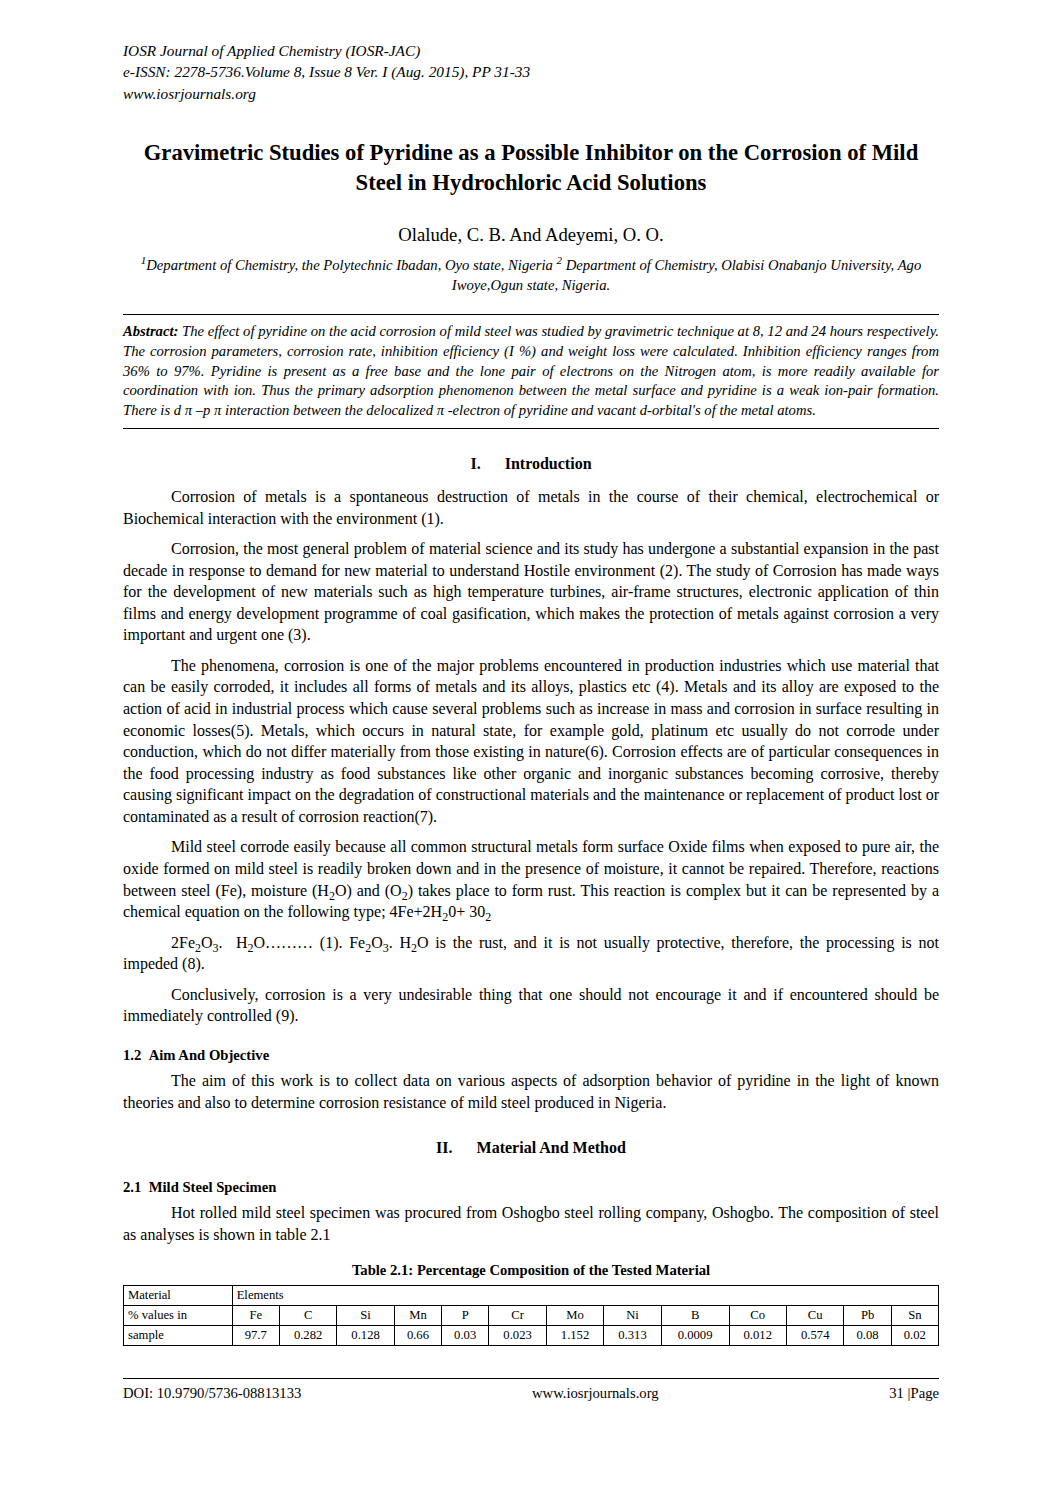IOSR Journal of Applied Chemistry (IOSR-JAC)
e-ISSN: 2278-5736.Volume 8, Issue 8 Ver. I (Aug. 2015), PP 31-33
www.iosrjournals.org
Gravimetric Studies of Pyridine as a Possible Inhibitor on the Corrosion of Mild Steel in Hydrochloric Acid Solutions
Olalude, C. B. And Adeyemi, O. O.
1Department of Chemistry, the Polytechnic Ibadan, Oyo state, Nigeria 2 Department of Chemistry, Olabisi Onabanjo University, Ago Iwoye,Ogun state, Nigeria.
Abstract: The effect of pyridine on the acid corrosion of mild steel was studied by gravimetric technique at 8, 12 and 24 hours respectively. The corrosion parameters, corrosion rate, inhibition efficiency (I %) and weight loss were calculated. Inhibition efficiency ranges from 36% to 97%. Pyridine is present as a free base and the lone pair of electrons on the Nitrogen atom, is more readily available for coordination with ion. Thus the primary adsorption phenomenon between the metal surface and pyridine is a weak ion-pair formation. There is d π –p π interaction between the delocalized π -electron of pyridine and vacant d-orbital's of the metal atoms.
I. Introduction
Corrosion of metals is a spontaneous destruction of metals in the course of their chemical, electrochemical or Biochemical interaction with the environment (1).
Corrosion, the most general problem of material science and its study has undergone a substantial expansion in the past decade in response to demand for new material to understand Hostile environment (2). The study of Corrosion has made ways for the development of new materials such as high temperature turbines, air-frame structures, electronic application of thin films and energy development programme of coal gasification, which makes the protection of metals against corrosion a very important and urgent one (3).
The phenomena, corrosion is one of the major problems encountered in production industries which use material that can be easily corroded, it includes all forms of metals and its alloys, plastics etc (4). Metals and its alloy are exposed to the action of acid in industrial process which cause several problems such as increase in mass and corrosion in surface resulting in economic losses(5). Metals, which occurs in natural state, for example gold, platinum etc usually do not corrode under conduction, which do not differ materially from those existing in nature(6). Corrosion effects are of particular consequences in the food processing industry as food substances like other organic and inorganic substances becoming corrosive, thereby causing significant impact on the degradation of constructional materials and the maintenance or replacement of product lost or contaminated as a result of corrosion reaction(7).
Mild steel corrode easily because all common structural metals form surface Oxide films when exposed to pure air, the oxide formed on mild steel is readily broken down and in the presence of moisture, it cannot be repaired. Therefore, reactions between steel (Fe), moisture (H2O) and (O2) takes place to form rust. This reaction is complex but it can be represented by a chemical equation on the following type; 4Fe+2H20+ 302
2Fe2O3. H2O……… (1). Fe2O3. H2O is the rust, and it is not usually protective, therefore, the processing is not impeded (8).
Conclusively, corrosion is a very undesirable thing that one should not encourage it and if encountered should be immediately controlled (9).
1.2 Aim And Objective
The aim of this work is to collect data on various aspects of adsorption behavior of pyridine in the light of known theories and also to determine corrosion resistance of mild steel produced in Nigeria.
II. Material And Method
2.1 Mild Steel Specimen
Hot rolled mild steel specimen was procured from Oshogbo steel rolling company, Oshogbo. The composition of steel as analyses is shown in table 2.1
Table 2.1: Percentage Composition of the Tested Material
| Material | Elements |
| % values in | Fe | C | Si | Mn | P | Cr | Mo | Ni | B | Co | Cu | Pb | Sn |
| sample | 97.7 | 0.282 | 0.128 | 0.66 | 0.03 | 0.023 | 1.152 | 0.313 | 0.0009 | 0.012 | 0.574 | 0.08 | 0.02 |
DOI: 10.9790/5736-08813133
www.iosrjournals.org
31 |Page